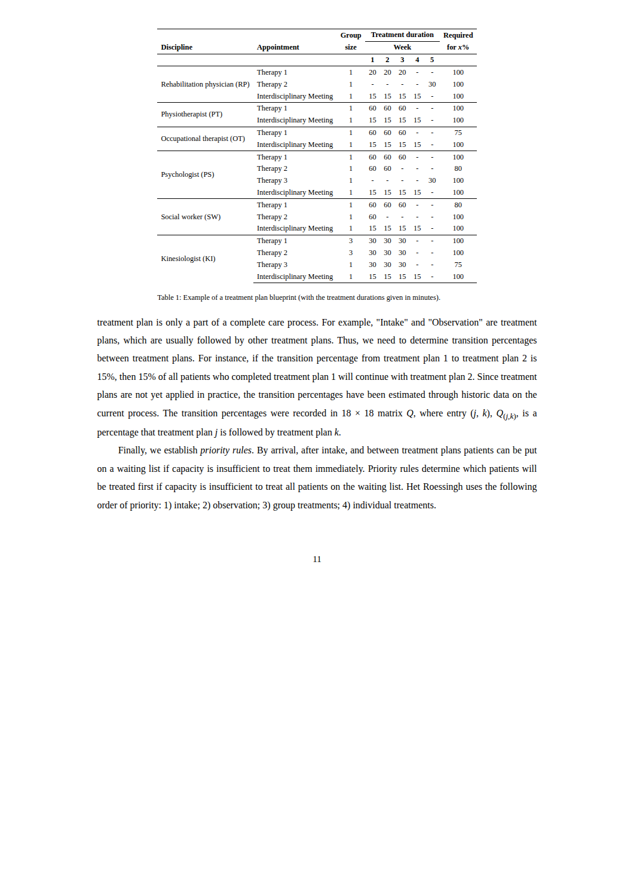Table 1: Example of a treatment plan blueprint (with the treatment durations given in minutes).
| Discipline | Appointment | Group | Treatment duration | Required |
| --- | --- | --- | --- | --- |
| size | Week | for x % |
| | | 1 | 2 | 3 | 4 | 5 | |
| Rehabilitation physician (RP) | Therapy 1 | 1 | 20 | 20 | 20 | - | - | 100 |
| Therapy 2 | 1 | - | - | - | - | 30 | 100 |
| Interdisciplinary Meeting | 1 | 15 | 15 | 15 | 15 | - | 100 |
| Physiotherapist (PT) | Therapy 1 | 1 | 60 | 60 | 60 | - | - | 100 |
| Interdisciplinary Meeting | 1 | 15 | 15 | 15 | 15 | - | 100 |
| Occupational therapist (OT) | Therapy 1 | 1 | 60 | 60 | 60 | - | - | 75 |
| Interdisciplinary Meeting | 1 | 15 | 15 | 15 | 15 | - | 100 |
| Psychologist (PS) | Therapy 1 | 1 | 60 | 60 | 60 | - | - | 100 |
| Therapy 2 | 1 | 60 | 60 | - | - | - | 80 |
| Therapy 3 | 1 | - | - | - | - | 30 | 100 |
| Interdisciplinary Meeting | 1 | 15 | 15 | 15 | 15 | - | 100 |
| Social worker (SW) | Therapy 1 | 1 | 60 | 60 | 60 | - | - | 80 |
| Therapy 2 | 1 | 60 | - | - | - | - | 100 |
| Interdisciplinary Meeting | 1 | 15 | 15 | 15 | 15 | - | 100 |
| Kinesiologist (KI) | Therapy 1 | 3 | 30 | 30 | 30 | - | - | 100 |
| Therapy 2 | 3 | 30 | 30 | 30 | - | - | 100 |
| Therapy 3 | 1 | 30 | 30 | 30 | - | - | 75 |
| Interdisciplinary Meeting | 1 | 15 | 15 | 15 | 15 | - | 100 |
treatment plan is only a part of a complete care process. For example, "Intake" and "Observation" are treatment plans, which are usually followed by other treatment plans. Thus, we need to determine transition percentages between treatment plans. For instance, if the transition percentage from treatment plan 1 to treatment plan 2 is 15%, then 15% of all patients who completed treatment plan 1 will continue with treatment plan 2. Since treatment plans are not yet applied in practice, the transition percentages have been estimated through historic data on the current process. The transition percentages were recorded in 18 × 18 matrix Q, where entry (j, k), Q(j,k), is a percentage that treatment plan j is followed by treatment plan k.
Finally, we establish priority rules. By arrival, after intake, and between treatment plans patients can be put on a waiting list if capacity is insufficient to treat them immediately. Priority rules determine which patients will be treated first if capacity is insufficient to treat all patients on the waiting list. Het Roessingh uses the following order of priority: 1) intake; 2) observation; 3) group treatments; 4) individual treatments.
11